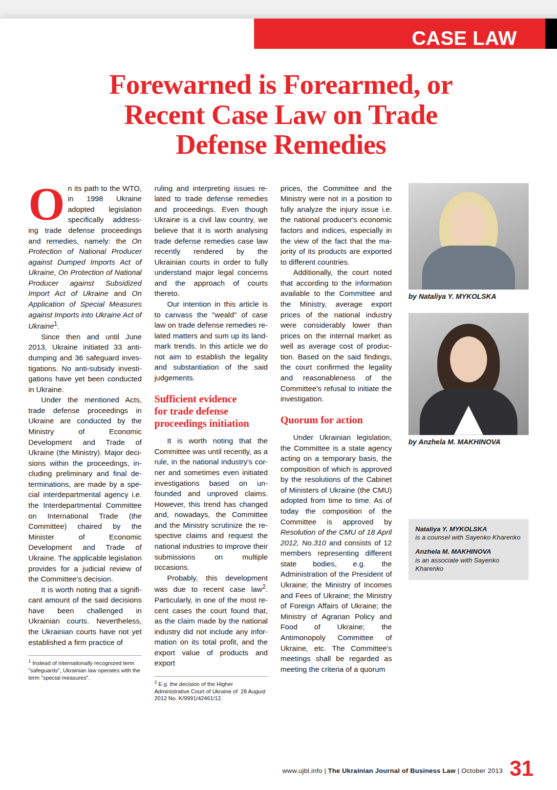Case Law
Forewarned is Forearmed, or
Recent Case Law on Trade
Defense Remedies
On its path to the WTO, in 1998 Ukraine adopted legislation specifically addressing trade defense proceedings and remedies, namely: the On Protection of National Producer against Dumped Imports Act of Ukraine, On Protection of National Producer against Subsidized Import Act of Ukraine and On Application of Special Measures against Imports into Ukraine Act of Ukraine1.
Since then and until June 2013, Ukraine initiated 33 anti-dumping and 36 safeguard investigations. No anti-subsidy investigations have yet been conducted in Ukraine.
Under the mentioned Acts, trade defense proceedings in Ukraine are conducted by the Ministry of Economic Development and Trade of Ukraine (the Ministry). Major decisions within the proceedings, including preliminary and final determinations, are made by a special interdepartmental agency i.e. the Interdepartmental Committee on International Trade (the Committee) chaired by the Minister of Economic Development and Trade of Ukraine. The applicable legislation provides for a judicial review of the Committee's decision.
It is worth noting that a significant amount of the said decisions have been challenged in Ukrainian courts. Nevertheless, the Ukrainian courts have not yet established a firm practice of
1 Instead of internationally recognized term "safeguards", Ukrainian law operates with the term "special measures".
ruling and interpreting issues related to trade defense remedies and proceedings. Even though Ukraine is a civil law country, we believe that it is worth analysing trade defense remedies case law recently rendered by the Ukrainian courts in order to fully understand major legal concerns and the approach of courts thereto.
Our intention in this article is to canvass the "weald" of case law on trade defense remedies related matters and sum up its landmark trends. In this article we do not aim to establish the legality and substantiation of the said judgements.
Sufficient evidence
for trade defense
proceedings initiation
It is worth noting that the Committee was until recently, as a rule, in the national industry's corner and sometimes even initiated investigations based on unfounded and unproved claims. However, this trend has changed and, nowadays, the Committee and the Ministry scrutinize the respective claims and request the national industries to improve their submissions on multiple occasions.
Probably, this development was due to recent case law2. Particularly, in one of the most recent cases the court found that, as the claim made by the national industry did not include any information on its total profit, and the export value of products and export
2 E.g. the decision of the Higher Administrative Court of Ukraine of 28 August 2012 No. K/9991/42461/12.
prices, the Committee and the Ministry were not in a position to fully analyze the injury issue i.e. the national producer's economic factors and indices, especially in the view of the fact that the majority of its products are exported to different countries.
Additionally, the court noted that according to the information available to the Committee and the Ministry, average export prices of the national industry were considerably lower than prices on the internal market as well as average cost of production. Based on the said findings, the court confirmed the legality and reasonableness of the Committee's refusal to initiate the investigation.
Quorum for action
Under Ukrainian legislation, the Committee is a state agency acting on a temporary basis, the composition of which is approved by the resolutions of the Cabinet of Ministers of Ukraine (the CMU) adopted from time to time. As of today the composition of the Committee is approved by Resolution of the CMU of 18 April 2012, No.310 and consists of 12 members representing different state bodies, e.g. the Administration of the President of Ukraine; the Ministry of Incomes and Fees of Ukraine; the Ministry of Foreign Affairs of Ukraine; the Ministry of Agrarian Policy and Food of Ukraine; the Antimonopoly Committee of Ukraine, etc. The Committee's meetings shall be regarded as meeting the criteria of a quorum
by Nataliya Y. MYKOLSKA
by Anzhela M. MAKHINOVA
Nataliya Y. MYKOLSKA
is a counsel with Sayenko Kharenko
Anzhela M. MAKHINOVA
is an associate with Sayenko Kharenko
www.ujbl.info | The Ukrainian Journal of Business Law | October 2013
31